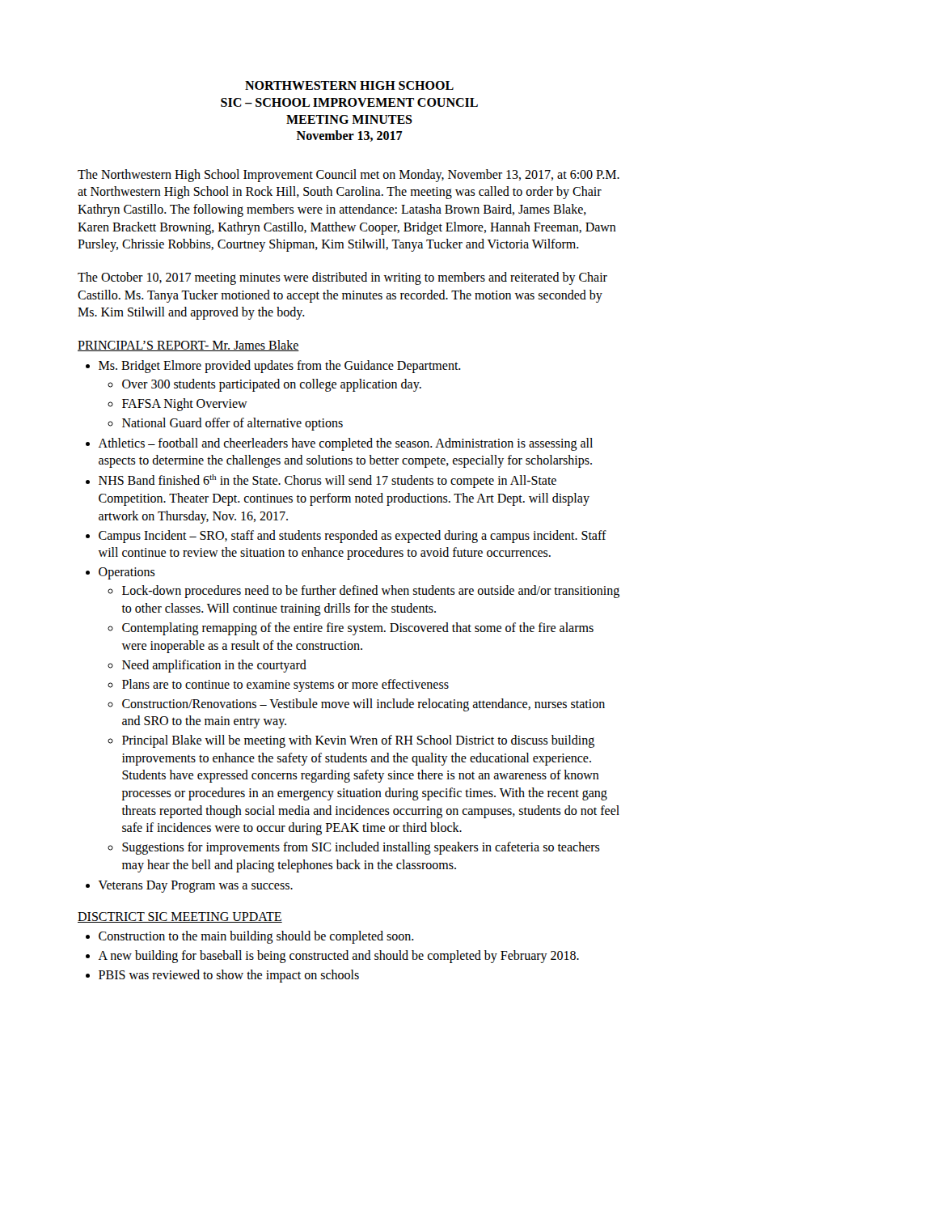NORTHWESTERN HIGH SCHOOL
SIC – SCHOOL IMPROVEMENT COUNCIL
MEETING MINUTES
November 13, 2017
The Northwestern High School Improvement Council met on Monday, November 13, 2017, at 6:00 P.M. at Northwestern High School in Rock Hill, South Carolina. The meeting was called to order by Chair Kathryn Castillo. The following members were in attendance: Latasha Brown Baird, James Blake, Karen Brackett Browning, Kathryn Castillo, Matthew Cooper, Bridget Elmore, Hannah Freeman, Dawn Pursley, Chrissie Robbins, Courtney Shipman, Kim Stilwill, Tanya Tucker and Victoria Wilform.
The October 10, 2017 meeting minutes were distributed in writing to members and reiterated by Chair Castillo. Ms. Tanya Tucker motioned to accept the minutes as recorded. The motion was seconded by Ms. Kim Stilwill and approved by the body.
PRINCIPAL’S REPORT- Mr. James Blake
Ms. Bridget Elmore provided updates from the Guidance Department.
Over 300 students participated on college application day.
FAFSA Night Overview
National Guard offer of alternative options
Athletics – football and cheerleaders have completed the season. Administration is assessing all aspects to determine the challenges and solutions to better compete, especially for scholarships.
NHS Band finished 6th in the State. Chorus will send 17 students to compete in All-State Competition. Theater Dept. continues to perform noted productions. The Art Dept. will display artwork on Thursday, Nov. 16, 2017.
Campus Incident – SRO, staff and students responded as expected during a campus incident. Staff will continue to review the situation to enhance procedures to avoid future occurrences.
Operations
Lock-down procedures need to be further defined when students are outside and/or transitioning to other classes. Will continue training drills for the students.
Contemplating remapping of the entire fire system. Discovered that some of the fire alarms were inoperable as a result of the construction.
Need amplification in the courtyard
Plans are to continue to examine systems or more effectiveness
Construction/Renovations – Vestibule move will include relocating attendance, nurses station and SRO to the main entry way.
Principal Blake will be meeting with Kevin Wren of RH School District to discuss building improvements to enhance the safety of students and the quality the educational experience. Students have expressed concerns regarding safety since there is not an awareness of known processes or procedures in an emergency situation during specific times. With the recent gang threats reported though social media and incidences occurring on campuses, students do not feel safe if incidences were to occur during PEAK time or third block.
Suggestions for improvements from SIC included installing speakers in cafeteria so teachers may hear the bell and placing telephones back in the classrooms.
Veterans Day Program was a success.
DISCTRICT SIC MEETING UPDATE
Construction to the main building should be completed soon.
A new building for baseball is being constructed and should be completed by February 2018.
PBIS was reviewed to show the impact on schools